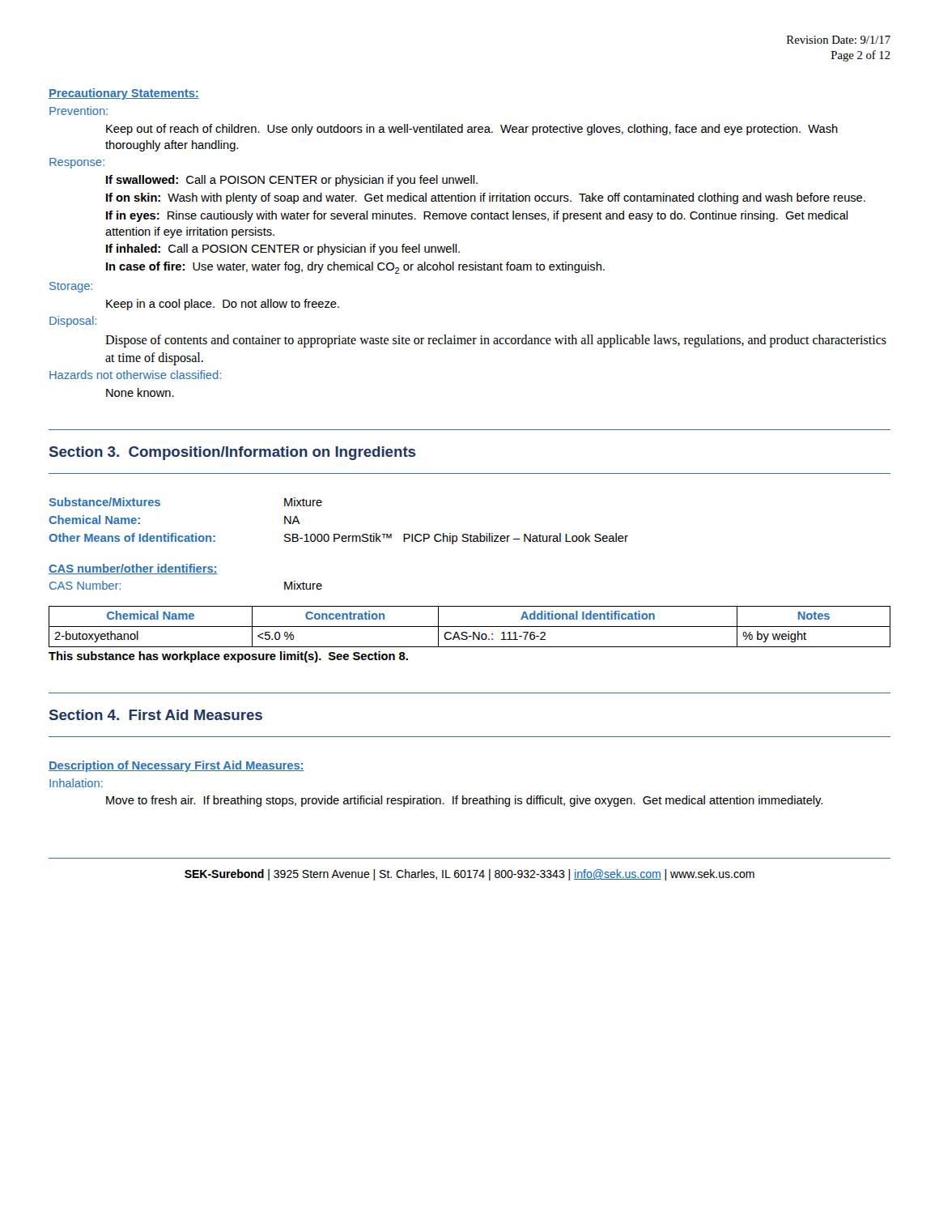Revision Date: 9/1/17
Page 2 of 12
Precautionary Statements:
Prevention:
Keep out of reach of children. Use only outdoors in a well-ventilated area. Wear protective gloves, clothing, face and eye protection. Wash thoroughly after handling.
Response:
If swallowed: Call a POISON CENTER or physician if you feel unwell.
If on skin: Wash with plenty of soap and water. Get medical attention if irritation occurs. Take off contaminated clothing and wash before reuse.
If in eyes: Rinse cautiously with water for several minutes. Remove contact lenses, if present and easy to do. Continue rinsing. Get medical attention if eye irritation persists.
If inhaled: Call a POSION CENTER or physician if you feel unwell.
In case of fire: Use water, water fog, dry chemical CO2 or alcohol resistant foam to extinguish.
Storage:
Keep in a cool place. Do not allow to freeze.
Disposal:
Dispose of contents and container to appropriate waste site or reclaimer in accordance with all applicable laws, regulations, and product characteristics at time of disposal.
Hazards not otherwise classified:
None known.
Section 3. Composition/Information on Ingredients
Substance/Mixtures
Mixture
Chemical Name:
NA
Other Means of Identification:
SB-1000 PermStik™ PICP Chip Stabilizer – Natural Look Sealer
CAS number/other identifiers:
CAS Number:
Mixture
| Chemical Name | Concentration | Additional Identification | Notes |
| --- | --- | --- | --- |
| 2-butoxyethanol | <5.0 % | CAS-No.: 111-76-2 | % by weight |
This substance has workplace exposure limit(s). See Section 8.
Section 4. First Aid Measures
Description of Necessary First Aid Measures:
Inhalation:
Move to fresh air. If breathing stops, provide artificial respiration. If breathing is difficult, give oxygen. Get medical attention immediately.
SEK-Surebond | 3925 Stern Avenue | St. Charles, IL 60174 | 800-932-3343 | info@sek.us.com | www.sek.us.com